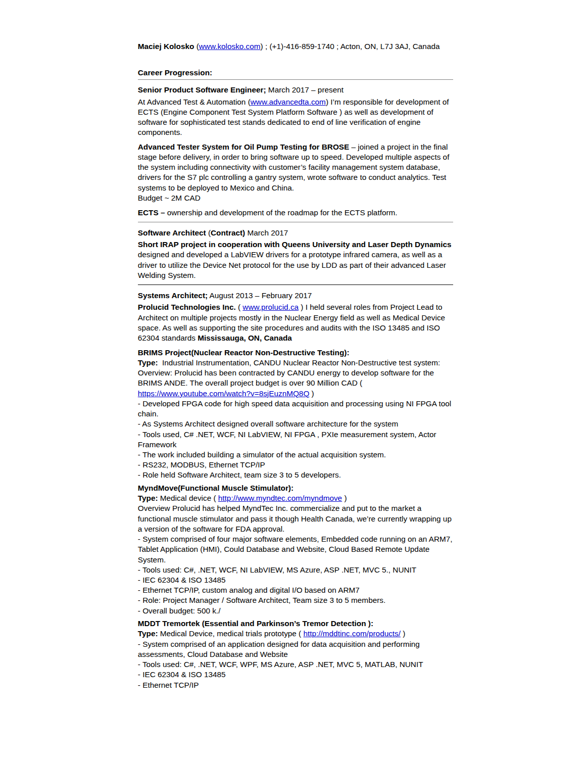Maciej Kolosko (www.kolosko.com) ; (+1)-416-859-1740 ; Acton, ON, L7J 3AJ, Canada
Career Progression:
Senior Product Software Engineer; March 2017 – present
At Advanced Test & Automation (www.advancedta.com) I’m responsible for development of ECTS (Engine Component Test System Platform Software ) as well as development of software for sophisticated test stands dedicated to end of line verification of engine components.
Advanced Tester System for Oil Pump Testing for BROSE – joined a project in the final stage before delivery, in order to bring software up to speed. Developed multiple aspects of the system including connectivity with customer’s facility management system database, drivers for the S7 plc controlling a gantry system, wrote software to conduct analytics. Test systems to be deployed to Mexico and China.
Budget ~ 2M CAD
ECTS – ownership and development of the roadmap for the ECTS platform.
Software Architect (Contract) March 2017
Short IRAP project in cooperation with Queens University and Laser Depth Dynamics designed and developed a LabVIEW drivers for a prototype infrared camera, as well as a driver to utilize the Device Net protocol for the use by LDD as part of their advanced Laser Welding System.
Systems Architect; August 2013 – February 2017
Prolucid Technologies Inc. ( www.prolucid.ca ) I held several roles from Project Lead to Architect on multiple projects mostly in the Nuclear Energy field as well as Medical Device space. As well as supporting the site procedures and audits with the ISO 13485 and ISO 62304 standards Mississauga, ON, Canada
BRIMS Project(Nuclear Reactor Non-Destructive Testing):
Type: Industrial Instrumentation, CANDU Nuclear Reactor Non-Destructive test system:
Overview: Prolucid has been contracted by CANDU energy to develop software for the BRIMS ANDE. The overall project budget is over 90 Million CAD ( https://www.youtube.com/watch?v=8sjEuznMQ8Q )
- Developed FPGA code for high speed data acquisition and processing using NI FPGA tool chain.
- As Systems Architect designed overall software architecture for the system
- Tools used, C# .NET, WCF, NI LabVIEW, NI FPGA , PXIe measurement system, Actor Framework
- The work included building a simulator of the actual acquisition system.
- RS232, MODBUS, Ethernet TCP/IP
- Role held Software Architect, team size 3 to 5 developers.
MyndMove(Functional Muscle Stimulator):
Type: Medical device ( http://www.myndtec.com/myndmove )
Overview Prolucid has helped MyndTec Inc. commercialize and put to the market a functional muscle stimulator and pass it though Health Canada, we’re currently wrapping up a version of the software for FDA approval.
- System comprised of four major software elements, Embedded code running on an ARM7, Tablet Application (HMI), Could Database and Website, Cloud Based Remote Update System.
- Tools used: C#, .NET, WCF, NI LabVIEW, MS Azure, ASP .NET, MVC 5., NUNIT
- IEC 62304 & ISO 13485
- Ethernet TCP/IP, custom analog and digital I/O based on ARM7
- Role: Project Manager / Software Architect, Team size 3 to 5 members.
- Overall budget: 500 k./
MDDT Tremortek (Essential and Parkinson’s Tremor Detection ):
Type: Medical Device, medical trials prototype ( http://mddtinc.com/products/ )
- System comprised of an application designed for data acquisition and performing assessments, Cloud Database and Website
- Tools used: C#, .NET, WCF, WPF, MS Azure, ASP .NET, MVC 5, MATLAB, NUNIT
- IEC 62304 & ISO 13485
- Ethernet TCP/IP